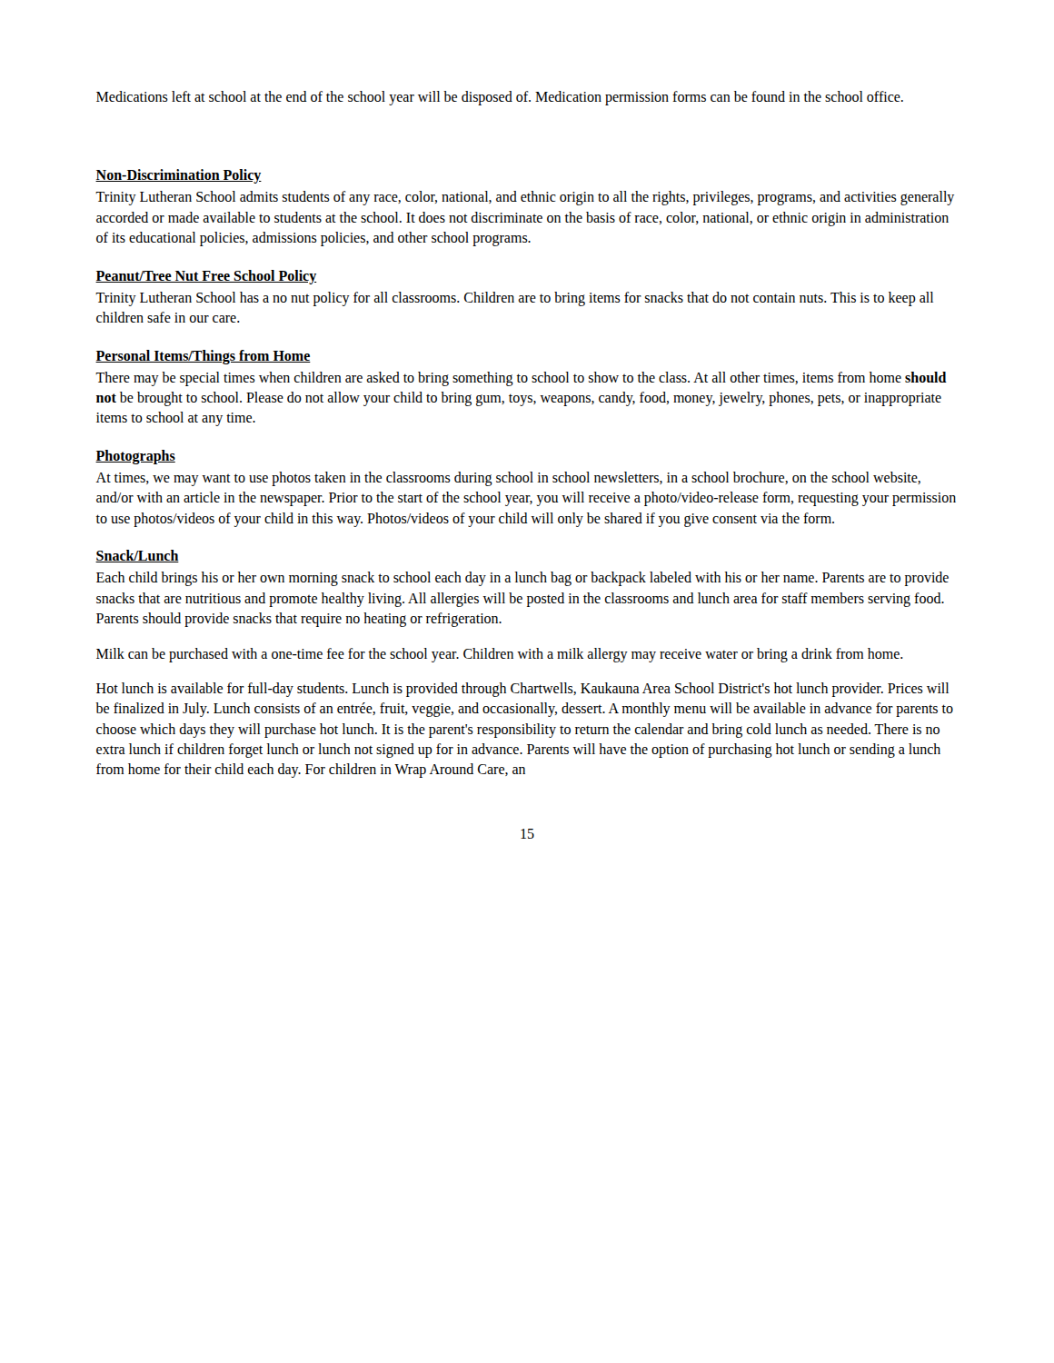Medications left at school at the end of the school year will be disposed of. Medication permission forms can be found in the school office.
Non-Discrimination Policy
Trinity Lutheran School admits students of any race, color, national, and ethnic origin to all the rights, privileges, programs, and activities generally accorded or made available to students at the school. It does not discriminate on the basis of race, color, national, or ethnic origin in administration of its educational policies, admissions policies, and other school programs.
Peanut/Tree Nut Free School Policy
Trinity Lutheran School has a no nut policy for all classrooms. Children are to bring items for snacks that do not contain nuts. This is to keep all children safe in our care.
Personal Items/Things from Home
There may be special times when children are asked to bring something to school to show to the class. At all other times, items from home should not be brought to school. Please do not allow your child to bring gum, toys, weapons, candy, food, money, jewelry, phones, pets, or inappropriate items to school at any time.
Photographs
At times, we may want to use photos taken in the classrooms during school in school newsletters, in a school brochure, on the school website, and/or with an article in the newspaper. Prior to the start of the school year, you will receive a photo/video-release form, requesting your permission to use photos/videos of your child in this way. Photos/videos of your child will only be shared if you give consent via the form.
Snack/Lunch
Each child brings his or her own morning snack to school each day in a lunch bag or backpack labeled with his or her name. Parents are to provide snacks that are nutritious and promote healthy living. All allergies will be posted in the classrooms and lunch area for staff members serving food. Parents should provide snacks that require no heating or refrigeration.
Milk can be purchased with a one-time fee for the school year. Children with a milk allergy may receive water or bring a drink from home.
Hot lunch is available for full-day students. Lunch is provided through Chartwells, Kaukauna Area School District's hot lunch provider. Prices will be finalized in July. Lunch consists of an entrée, fruit, veggie, and occasionally, dessert. A monthly menu will be available in advance for parents to choose which days they will purchase hot lunch. It is the parent's responsibility to return the calendar and bring cold lunch as needed. There is no extra lunch if children forget lunch or lunch not signed up for in advance. Parents will have the option of purchasing hot lunch or sending a lunch from home for their child each day. For children in Wrap Around Care, an
15